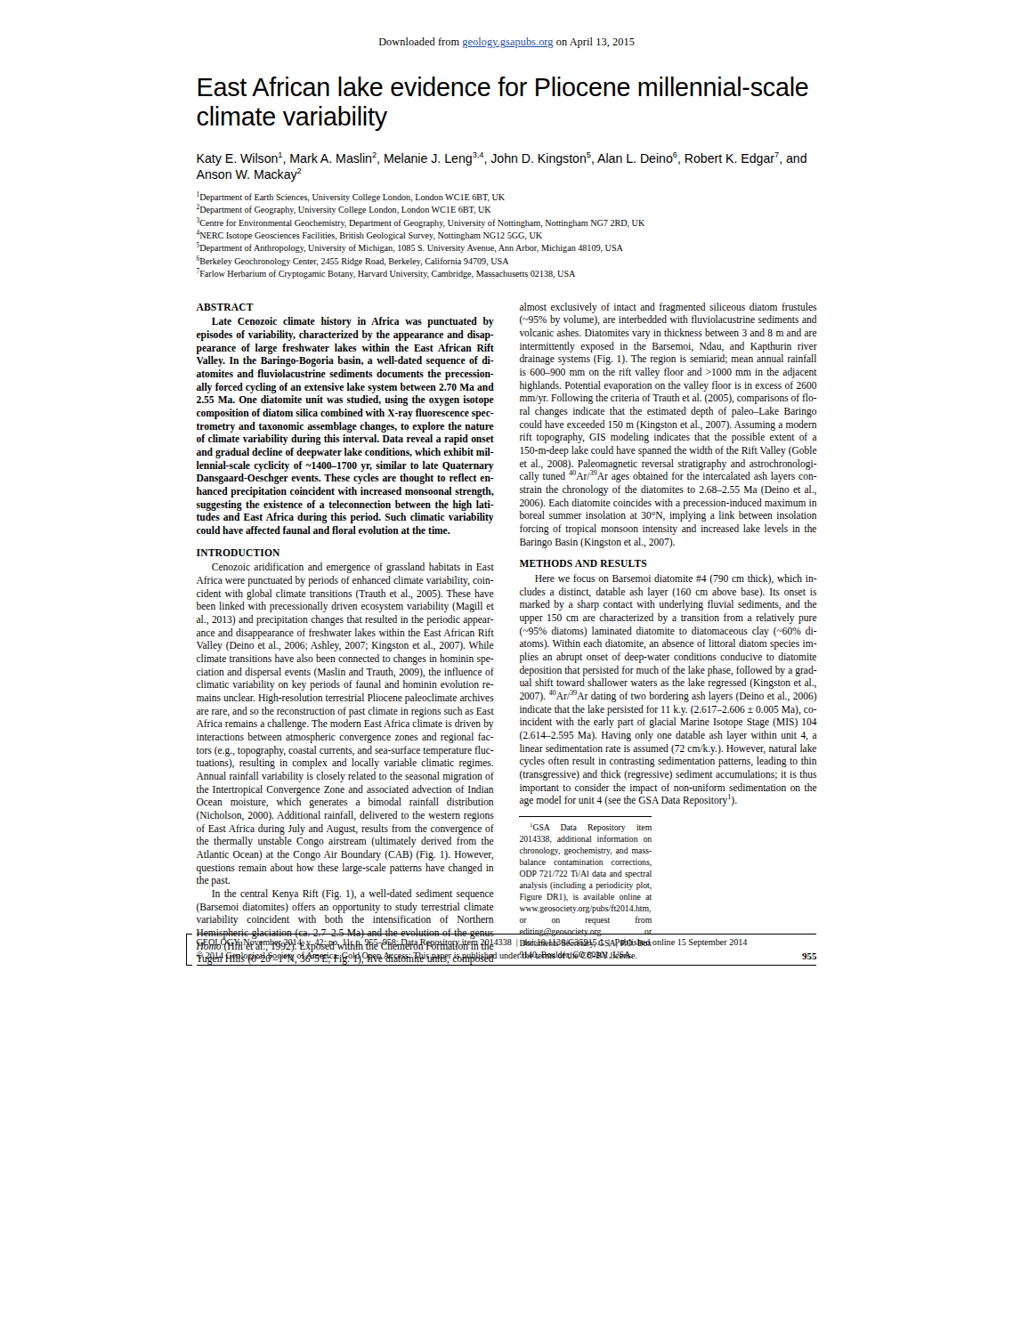Downloaded from geology.gsapubs.org on April 13, 2015
East African lake evidence for Pliocene millennial-scale climate variability
Katy E. Wilson1, Mark A. Maslin2, Melanie J. Leng3,4, John D. Kingston5, Alan L. Deino6, Robert K. Edgar7, and Anson W. Mackay2
1Department of Earth Sciences, University College London, London WC1E 6BT, UK
2Department of Geography, University College London, London WC1E 6BT, UK
3Centre for Environmental Geochemistry, Department of Geography, University of Nottingham, Nottingham NG7 2RD, UK
4NERC Isotope Geosciences Facilities, British Geological Survey, Nottingham NG12 5GG, UK
5Department of Anthropology, University of Michigan, 1085 S. University Avenue, Ann Arbor, Michigan 48109, USA
6Berkeley Geochronology Center, 2455 Ridge Road, Berkeley, California 94709, USA
7Farlow Herbarium of Cryptogamic Botany, Harvard University, Cambridge, Massachusetts 02138, USA
Abstract
Late Cenozoic climate history in Africa was punctuated by episodes of variability, characterized by the appearance and disappearance of large freshwater lakes within the East African Rift Valley. In the Baringo-Bogoria basin, a well-dated sequence of diatomites and fluviolacustrine sediments documents the precessionally forced cycling of an extensive lake system between 2.70 Ma and 2.55 Ma. One diatomite unit was studied, using the oxygen isotope composition of diatom silica combined with X-ray fluorescence spectrometry and taxonomic assemblage changes, to explore the nature of climate variability during this interval. Data reveal a rapid onset and gradual decline of deepwater lake conditions, which exhibit millennial-scale cyclicity of ~1400–1700 yr, similar to late Quaternary Dansgaard-Oeschger events. These cycles are thought to reflect enhanced precipitation coincident with increased monsoonal strength, suggesting the existence of a teleconnection between the high latitudes and East Africa during this period. Such climatic variability could have affected faunal and floral evolution at the time.
Introduction
Cenozoic aridification and emergence of grassland habitats in East Africa were punctuated by periods of enhanced climate variability, coincident with global climate transitions (Trauth et al., 2005). These have been linked with precessionally driven ecosystem variability (Magill et al., 2013) and precipitation changes that resulted in the periodic appearance and disappearance of freshwater lakes within the East African Rift Valley (Deino et al., 2006; Ashley, 2007; Kingston et al., 2007). While climate transitions have also been connected to changes in hominin speciation and dispersal events (Maslin and Trauth, 2009), the influence of climatic variability on key periods of faunal and hominin evolution remains unclear. High-resolution terrestrial Pliocene paleoclimate archives are rare, and so the reconstruction of past climate in regions such as East Africa remains a challenge. The modern East Africa climate is driven by interactions between atmospheric convergence zones and regional factors (e.g., topography, coastal currents, and sea-surface temperature fluctuations), resulting in complex and locally variable climatic regimes. Annual rainfall variability is closely related to the seasonal migration of the Intertropical Convergence Zone and associated advection of Indian Ocean moisture, which generates a bimodal rainfall distribution (Nicholson, 2000). Additional rainfall, delivered to the western regions of East Africa during July and August, results from the convergence of the thermally unstable Congo airstream (ultimately derived from the Atlantic Ocean) at the Congo Air Boundary (CAB) (Fig. 1). However, questions remain about how these large-scale patterns have changed in the past.
In the central Kenya Rift (Fig. 1), a well-dated sediment sequence (Barsemoi diatomites) offers an opportunity to study terrestrial climate variability coincident with both the intensification of Northern Hemispheric glaciation (ca. 2.7–2.5 Ma) and the evolution of the genus Homo (Hill et al., 1992). Exposed within the Chemeron Formation in the Tugen Hills (0°20′–1°N, 36°5′E; Fig. 1), five diatomite units, composed almost exclusively of intact and fragmented siliceous diatom frustules (~95% by volume), are interbedded with fluviolacustrine sediments and volcanic ashes. Diatomites vary in thickness between 3 and 8 m and are intermittently exposed in the Barsemoi, Ndau, and Kapthurin river drainage systems (Fig. 1). The region is semiarid; mean annual rainfall is 600–900 mm on the rift valley floor and >1000 mm in the adjacent highlands. Potential evaporation on the valley floor is in excess of 2600 mm/yr. Following the criteria of Trauth et al. (2005), comparisons of floral changes indicate that the estimated depth of paleo–Lake Baringo could have exceeded 150 m (Kingston et al., 2007). Assuming a modern rift topography, GIS modeling indicates that the possible extent of a 150-m-deep lake could have spanned the width of the Rift Valley (Goble et al., 2008). Paleomagnetic reversal stratigraphy and astrochronologically tuned 40Ar/39Ar ages obtained for the intercalated ash layers constrain the chronology of the diatomites to 2.68–2.55 Ma (Deino et al., 2006). Each diatomite coincides with a precession-induced maximum in boreal summer insolation at 30°N, implying a link between insolation forcing of tropical monsoon intensity and increased lake levels in the Baringo Basin (Kingston et al., 2007).
Methods and Results
Here we focus on Barsemoi diatomite #4 (790 cm thick), which includes a distinct, datable ash layer (160 cm above base). Its onset is marked by a sharp contact with underlying fluvial sediments, and the upper 150 cm are characterized by a transition from a relatively pure (~95% diatoms) laminated diatomite to diatomaceous clay (~60% diatoms). Within each diatomite, an absence of littoral diatom species implies an abrupt onset of deep-water conditions conducive to diatomite deposition that persisted for much of the lake phase, followed by a gradual shift toward shallower waters as the lake regressed (Kingston et al., 2007). 40Ar/39Ar dating of two bordering ash layers (Deino et al., 2006) indicate that the lake persisted for 11 k.y. (2.617–2.606 ± 0.005 Ma), coincident with the early part of glacial Marine Isotope Stage (MIS) 104 (2.614–2.595 Ma). Having only one datable ash layer within unit 4, a linear sedimentation rate is assumed (72 cm/k.y.). However, natural lake cycles often result in contrasting sedimentation patterns, leading to thin (transgressive) and thick (regressive) sediment accumulations; it is thus important to consider the impact of non-uniform sedimentation on the age model for unit 4 (see the GSA Data Repository1).
1GSA Data Repository item 2014338, additional information on chronology, geochemistry, and mass-balance contamination corrections, ODP 721/722 Ti/Al data and spectral analysis (including a periodicity plot, Figure DR1), is available online at www.geosociety.org/pubs/ft2014.htm, or on request from editing@geosociety.org or Documents Secretary, GSA, P.O. Box 9140, Boulder, CO 80301, USA.
GEOLOGY, November 2014; v. 42; no. 11; p. 955–958; Data Repository item 2014338 | doi:10.1130/G35915.1 | Published online 15 September 2014
© 2014 Geological Society of America. Gold Open Access: This paper is published under the terms of the CC-BY license. 955